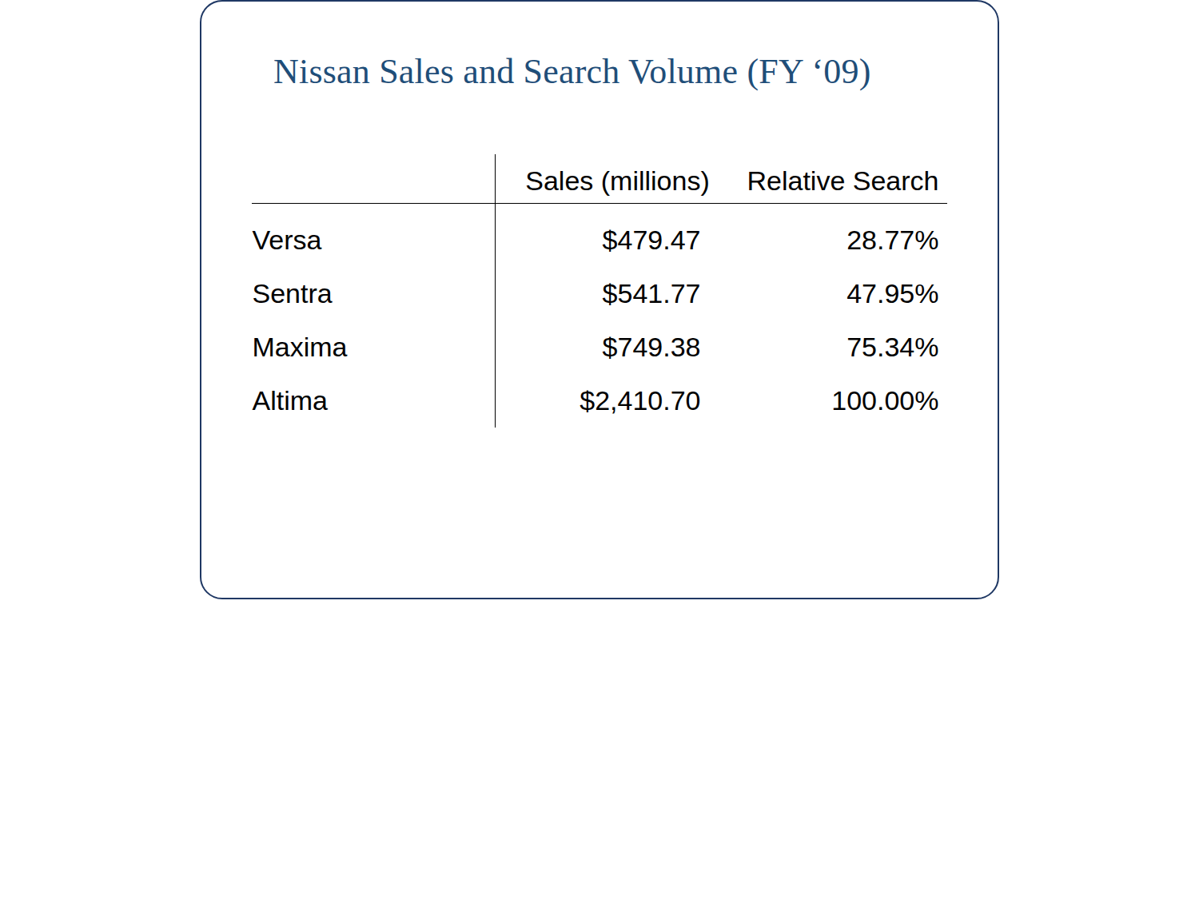Nissan Sales and Search Volume (FY ‘09)
| | Sales (millions) | Relative Search |
| --- | --- | --- |
| Versa | $479.47 | 28.77% |
| Sentra | $541.77 | 47.95% |
| Maxima | $749.38 | 75.34% |
| Altima | $2,410.70 | 100.00% |